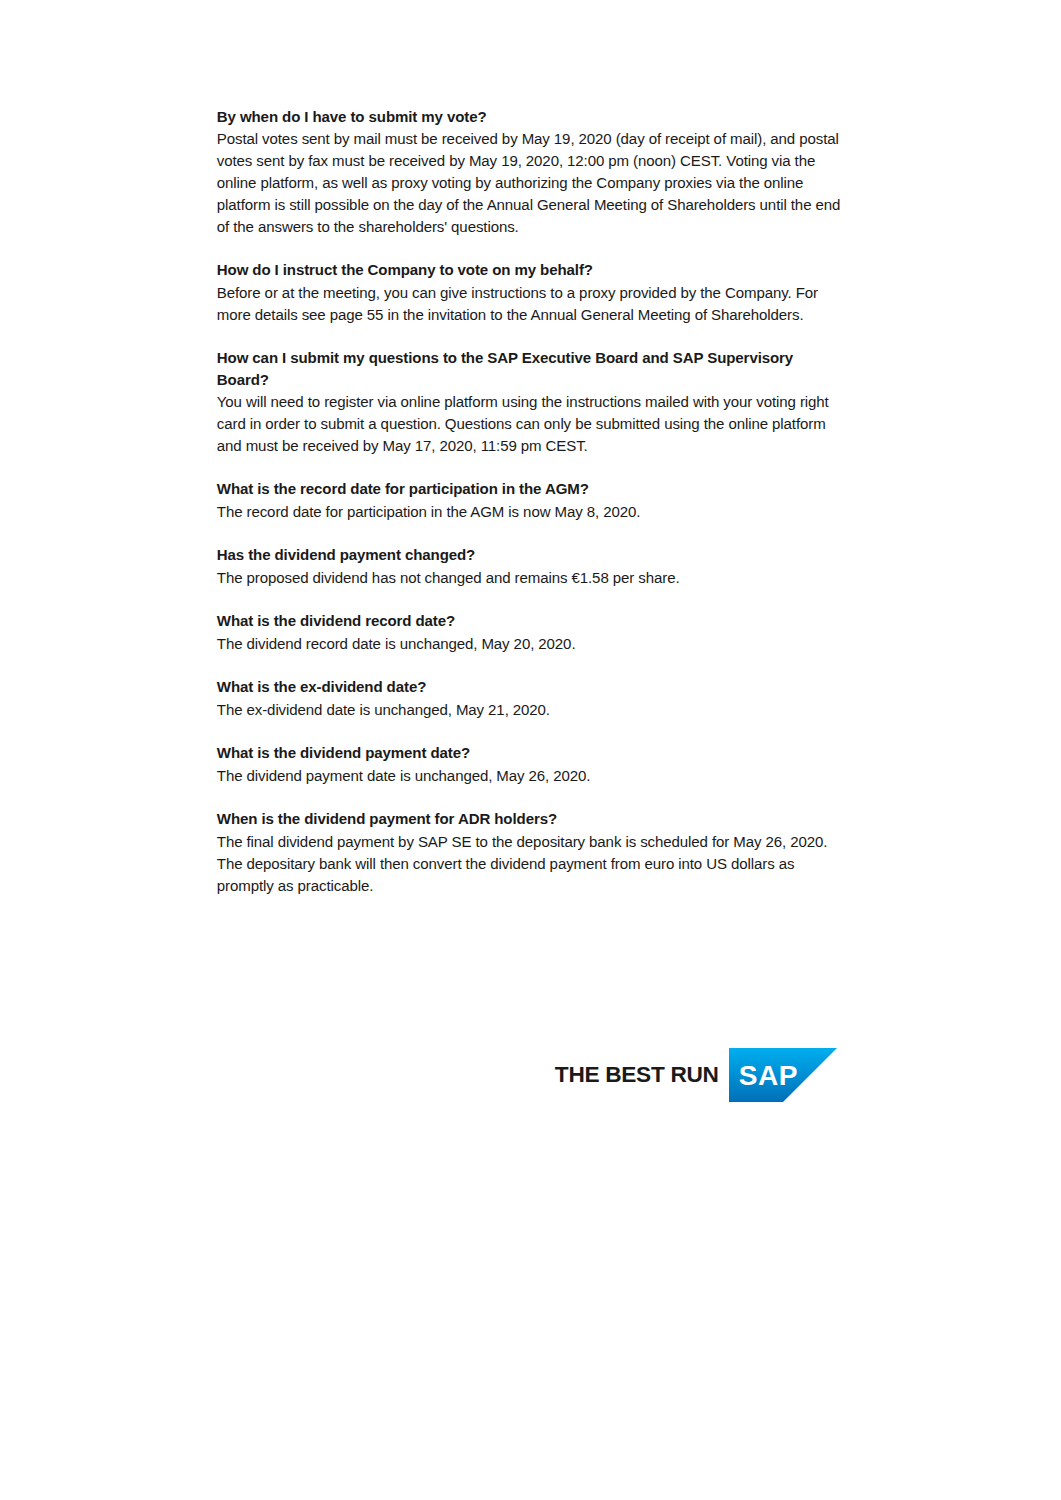By when do I have to submit my vote?
Postal votes sent by mail must be received by May 19, 2020 (day of receipt of mail), and postal votes sent by fax must be received by May 19, 2020, 12:00 pm (noon) CEST. Voting via the online platform, as well as proxy voting by authorizing the Company proxies via the online platform is still possible on the day of the Annual General Meeting of Shareholders until the end of the answers to the shareholders' questions.
How do I instruct the Company to vote on my behalf?
Before or at the meeting, you can give instructions to a proxy provided by the Company. For more details see page 55 in the invitation to the Annual General Meeting of Shareholders.
How can I submit my questions to the SAP Executive Board and SAP Supervisory Board?
You will need to register via online platform using the instructions mailed with your voting right card in order to submit a question. Questions can only be submitted using the online platform and must be received by May 17, 2020, 11:59 pm CEST.
What is the record date for participation in the AGM?
The record date for participation in the AGM is now May 8, 2020.
Has the dividend payment changed?
The proposed dividend has not changed and remains €1.58 per share.
What is the dividend record date?
The dividend record date is unchanged, May 20, 2020.
What is the ex-dividend date?
The ex-dividend date is unchanged, May 21, 2020.
What is the dividend payment date?
The dividend payment date is unchanged, May 26, 2020.
When is the dividend payment for ADR holders?
The final dividend payment by SAP SE to the depositary bank is scheduled for May 26, 2020. The depositary bank will then convert the dividend payment from euro into US dollars as promptly as practicable.
THE BEST RUN SAP ®